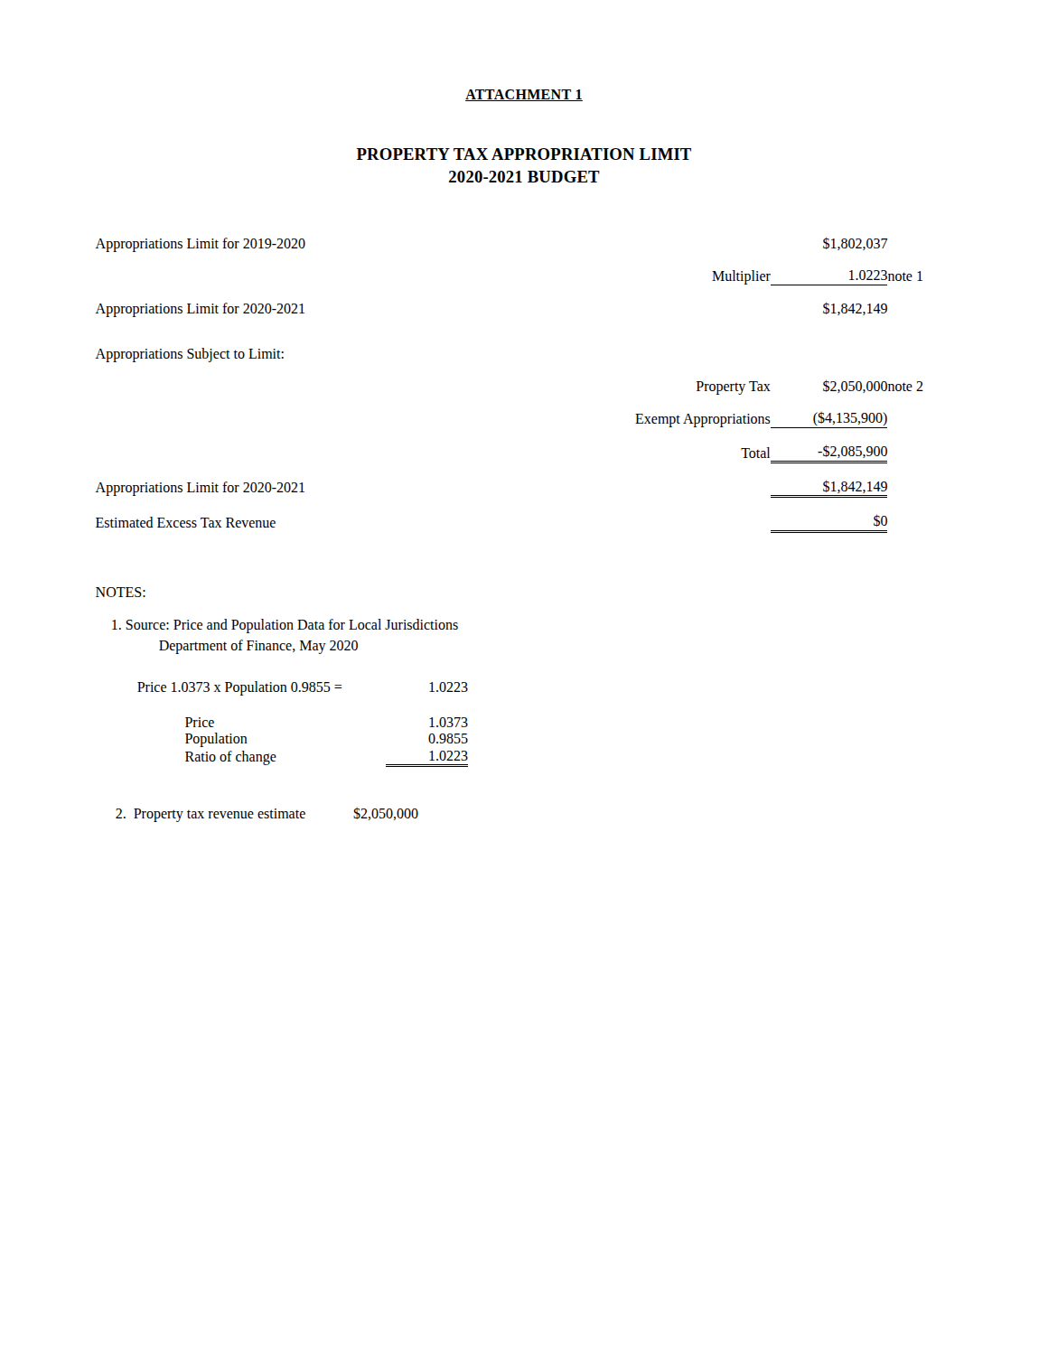ATTACHMENT 1
PROPERTY TAX APPROPRIATION LIMIT
2020-2021 BUDGET
| Appropriations Limit for 2019-2020 | $1,802,037 | |
| Multiplier | 1.0223 | note 1 |
| Appropriations Limit for 2020-2021 | $1,842,149 | |
| Appropriations Subject to Limit: | | |
| Property Tax | $2,050,000 | note 2 |
| Exempt Appropriations | ($4,135,900) | |
| Total | -$2,085,900 | |
| Appropriations Limit for 2020-2021 | $1,842,149 | |
| Estimated Excess Tax Revenue | $0 | |
NOTES:
1. Source: Price and Population Data for Local Jurisdictions
Department of Finance, May 2020
| Price 1.0373 x Population 0.9855 = | 1.0223 |
| Price | 1.0373 |
| Population | 0.9855 |
| Ratio of change | 1.0223 |
| 2. Property tax revenue estimate | $2,050,000 |